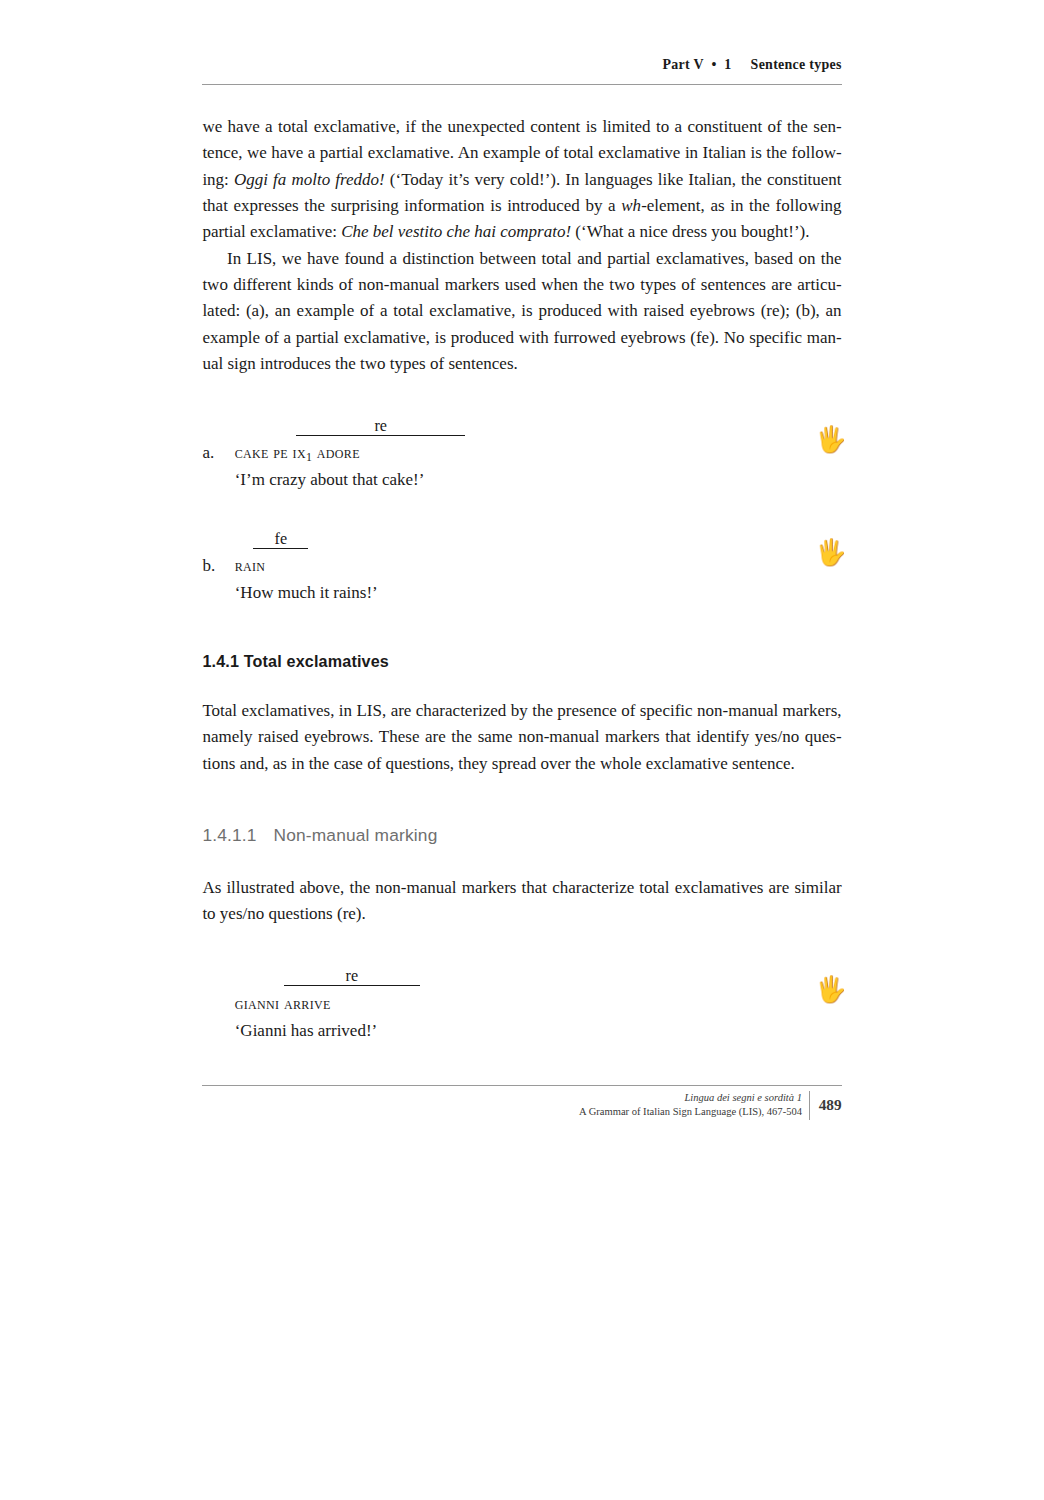Part V•1 Sentence types
we have a total exclamative, if the unexpected content is limited to a constituent of the sentence, we have a partial exclamative. An example of total exclamative in Italian is the following: Oggi fa molto freddo! (‘Today it’s very cold!’). In languages like Italian, the constituent that expresses the surprising information is introduced by a wh-element, as in the following partial exclamative: Che bel vestito che hai comprato! (‘What a nice dress you bought!’).
In LIS, we have found a distinction between total and partial exclamatives, based on the two different kinds of non-manual markers used when the two types of sentences are articulated: (a), an example of a total exclamative, is produced with raised eyebrows (re); (b), an example of a partial exclamative, is produced with furrowed eyebrows (fe). No specific manual sign introduces the two types of sentences.
🖐
re
a. cake pe ix1 adore
‘I’m crazy about that cake!’
🖐
fe
b. rain
‘How much it rains!’
1.4.1 Total exclamatives
Total exclamatives, in LIS, are characterized by the presence of specific non-manual markers, namely raised eyebrows. These are the same non-manual markers that identify yes/no questions and, as in the case of questions, they spread over the whole exclamative sentence.
1.4.1.1 Non-manual marking
As illustrated above, the non-manual markers that characterize total exclamatives are similar to yes/no questions (re).
🖐
re
gianni arrive
‘Gianni has arrived!’
Lingua dei segni e sordità 1
A Grammar of Italian Sign Language (LIS), 467-504
489